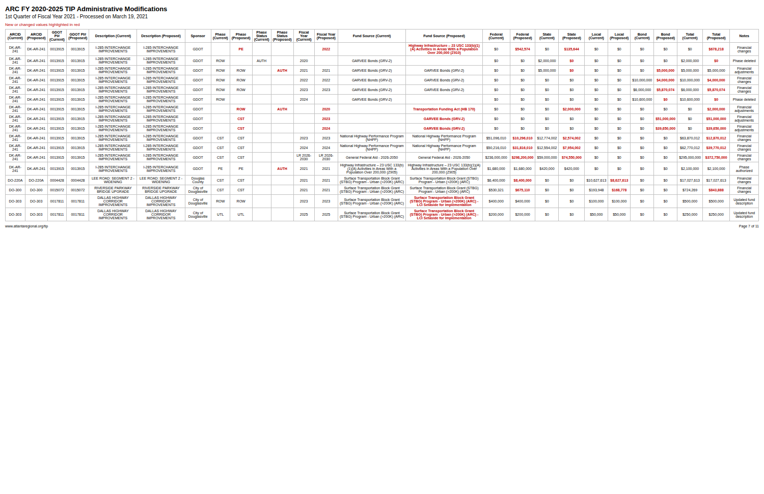ARC FY 2020-2025 TIP Administrative Modifications
1st Quarter of Fiscal Year 2021 - Processed on March 19, 2021
New or changed values highlighted in red
| ARCID (Current) | ARCID (Proposed) | GDOT PI# (Current) | GDOT PI# (Proposed) | Description (Current) | Description (Proposed) | Sponsor | Phase (Current) | Phase (Proposed) | Phase Status (Current) | Phase Status (Proposed) | Fiscal Year (Current) | Fiscal Year (Proposed) | Fund Source (Current) | Fund Source (Proposed) | Federal (Current) | Federal (Proposed) | State (Current) | State (Proposed) | Local (Current) | Local (Proposed) | Bond (Current) | Bond (Proposed) | Total (Current) | Total (Proposed) | Notes |
| --- | --- | --- | --- | --- | --- | --- | --- | --- | --- | --- | --- | --- | --- | --- | --- | --- | --- | --- | --- | --- | --- | --- | --- | --- | --- |
| DK-AR-241 | DK-AR-241 | 0013915 | 0013915 | I-285 INTERCHANGE IMPROVEMENTS | I-285 INTERCHANGE IMPROVEMENTS | GDOT | | PE | | | | 2022 | | Highway Infrastructure – 23 USC 133(b)(1)(A) Activities in Areas With a Population Over 200,000 (Z910) | $0 | $542,574 | $0 | $135,644 | $0 | $0 | $0 | $0 | $0 | $678,218 | Financial changes |
| DK-AR-241 | DK-AR-241 | 0013915 | 0013915 | I-285 INTERCHANGE IMPROVEMENTS | I-285 INTERCHANGE IMPROVEMENTS | GDOT | ROW | | AUTH | | 2020 | | GARVEE Bonds (GRV-2) | | $0 | $0 | $2,000,000 | $0 | $0 | $0 | $0 | $0 | $2,000,000 | $0 | Phase deleted |
| DK-AR-241 | DK-AR-241 | 0013915 | 0013915 | I-285 INTERCHANGE IMPROVEMENTS | I-285 INTERCHANGE IMPROVEMENTS | GDOT | ROW | ROW | | AUTH | 2021 | 2021 | GARVEE Bonds (GRV-2) | GARVEE Bonds (GRV-2) | $0 | $0 | $5,000,000 | $0 | $0 | $0 | $0 | $5,000,000 | $5,000,000 | $5,000,000 | Financial adjustments |
| DK-AR-241 | DK-AR-241 | 0013915 | 0013915 | I-285 INTERCHANGE IMPROVEMENTS | I-285 INTERCHANGE IMPROVEMENTS | GDOT | ROW | ROW | | | 2022 | 2022 | GARVEE Bonds (GRV-2) | GARVEE Bonds (GRV-2) | $0 | $0 | $0 | $0 | $0 | $0 | $10,000,000 | $4,000,000 | $10,000,000 | $4,000,000 | Financial changes |
| DK-AR-241 | DK-AR-241 | 0013915 | 0013915 | I-285 INTERCHANGE IMPROVEMENTS | I-285 INTERCHANGE IMPROVEMENTS | GDOT | ROW | ROW | | | 2023 | 2023 | GARVEE Bonds (GRV-2) | GARVEE Bonds (GRV-2) | $0 | $0 | $0 | $0 | $0 | $0 | $6,000,000 | $5,870,074 | $6,000,000 | $5,870,074 | Financial changes |
| DK-AR-241 | DK-AR-241 | 0013915 | 0013915 | I-285 INTERCHANGE IMPROVEMENTS | I-285 INTERCHANGE IMPROVEMENTS | GDOT | ROW | | | | 2024 | | GARVEE Bonds (GRV-2) | | $0 | $0 | $0 | $0 | $0 | $0 | $10,600,000 | $0 | $10,600,000 | $0 | Phase deleted |
| DK-AR-241 | DK-AR-241 | 0013915 | 0013915 | I-285 INTERCHANGE IMPROVEMENTS | I-285 INTERCHANGE IMPROVEMENTS | GDOT | | ROW | | AUTH | | 2020 | | Transportation Funding Act (HB 170) | $0 | $0 | $0 | $2,000,000 | $0 | $0 | $0 | $0 | $0 | $2,000,000 | Financial adjustments |
| DK-AR-241 | DK-AR-241 | 0013915 | 0013915 | I-285 INTERCHANGE IMPROVEMENTS | I-285 INTERCHANGE IMPROVEMENTS | GDOT | | CST | | | | 2023 | | GARVEE Bonds (GRV-2) | $0 | $0 | $0 | $0 | $0 | $0 | $0 | $51,000,000 | $0 | $51,000,000 | Financial adjustments |
| DK-AR-241 | DK-AR-241 | 0013915 | 0013915 | I-285 INTERCHANGE IMPROVEMENTS | I-285 INTERCHANGE IMPROVEMENTS | GDOT | | CST | | | | 2024 | | GARVEE Bonds (GRV-2) | $0 | $0 | $0 | $0 | $0 | $0 | $0 | $39,650,000 | $0 | $39,650,000 | Financial adjustments |
| DK-AR-241 | DK-AR-241 | 0013915 | 0013915 | I-285 INTERCHANGE IMPROVEMENTS | I-285 INTERCHANGE IMPROVEMENTS | GDOT | CST | CST | | | 2023 | 2023 | National Highway Performance Program (NHPP) | National Highway Performance Program (NHPP) | $51,096,010 | $10,296,010 | $12,774,002 | $2,574,002 | $0 | $0 | $0 | $0 | $63,870,012 | $12,870,012 | Financial changes |
| DK-AR-241 | DK-AR-241 | 0013915 | 0013915 | I-285 INTERCHANGE IMPROVEMENTS | I-285 INTERCHANGE IMPROVEMENTS | GDOT | CST | CST | | | 2024 | 2024 | National Highway Performance Program (NHPP) | National Highway Performance Program (NHPP) | $50,216,010 | $31,816,010 | $12,554,002 | $7,954,002 | $0 | $0 | $0 | $0 | $62,770,012 | $39,770,012 | Financial changes |
| DK-AR-241 | DK-AR-241 | 0013915 | 0013915 | I-285 INTERCHANGE IMPROVEMENTS | I-285 INTERCHANGE IMPROVEMENTS | GDOT | CST | CST | | | LR 2026-2030 | LR 2026-2030 | General Federal Aid - 2026-2050 | General Federal Aid - 2026-2050 | $236,000,000 | $298,200,000 | $59,000,000 | $74,550,000 | $0 | $0 | $0 | $0 | $295,000,000 | $372,750,000 | Financial changes |
| DK-AR-241 | DK-AR-241 | 0013915 | 0013915 | I-285 INTERCHANGE IMPROVEMENTS | I-285 INTERCHANGE IMPROVEMENTS | GDOT | PE | PE | | AUTH | 2021 | 2021 | Highway Infrastructure – 23 USC 133(b)(1)(A) Activities in Areas With a Population Over 200,000 (Z905) | Highway Infrastructure – 23 USC 133(b)(1)(A) Activities in Areas With a Population Over 200,000 (Z905) | $1,680,000 | $1,680,000 | $420,000 | $420,000 | $0 | $0 | $0 | $0 | $2,100,000 | $2,100,000 | Phase authorized |
| DO-220A | DO-220A | 0004428 | 0004428 | LEE ROAD: SEGMENT 2 - WIDENING | LEE ROAD: SEGMENT 2 - WIDENING | Douglas County | CST | CST | | | 2021 | 2021 | Surface Transportation Block Grant (STBG) Program - Urban (>200K) (ARC) | Surface Transportation Block Grant (STBG) Program - Urban (>200K) (ARC) | $6,400,000 | $8,400,000 | $0 | $0 | $10,627,613 | $8,627,613 | $0 | $0 | $17,027,613 | $17,027,613 | Financial changes |
| DO-300 | DO-300 | 0015072 | 0015072 | RIVERSIDE PARKWAY BRIDGE UPGRADE | RIVERSIDE PARKWAY BRIDGE UPGRADE | City of Douglasville | CST | CST | | | 2021 | 2021 | Surface Transportation Block Grant (STBG) Program - Urban (>200K) (ARC) | Surface Transportation Block Grant (STBG) Program - Urban (>200K) (ARC) | $530,321 | $675,110 | $0 | $0 | $193,948 | $168,778 | $0 | $0 | $724,269 | $843,888 | Financial changes |
| DO-303 | DO-303 | 0017811 | 0017811 | DALLAS HIGHWAY CORRIDOR IMPROVEMENTS | DALLAS HIGHWAY CORRIDOR IMPROVEMENTS | City of Douglasville | ROW | ROW | | | 2023 | 2023 | Surface Transportation Block Grant (STBG) Program - Urban (>200K) (ARC) | Surface Transportation Block Grant (STBG) Program - Urban (>200K) (ARC) - LCI Setaside for Implementation | $400,000 | $400,000 | $0 | $0 | $100,000 | $100,000 | $0 | $0 | $500,000 | $500,000 | Updated fund description |
| DO-303 | DO-303 | 0017811 | 0017811 | DALLAS HIGHWAY CORRIDOR IMPROVEMENTS | DALLAS HIGHWAY CORRIDOR IMPROVEMENTS | City of Douglasville | UTL | UTL | | | 2025 | 2025 | Surface Transportation Block Grant (STBG) Program - Urban (>200K) (ARC) | Surface Transportation Block Grant (STBG) Program - Urban (>200K) (ARC) - LCI Setaside for Implementation | $200,000 | $200,000 | $0 | $0 | $50,000 | $50,000 | $0 | $0 | $250,000 | $250,000 | Updated fund description |
www.atlantaregional.org/tip Page 7 of 11